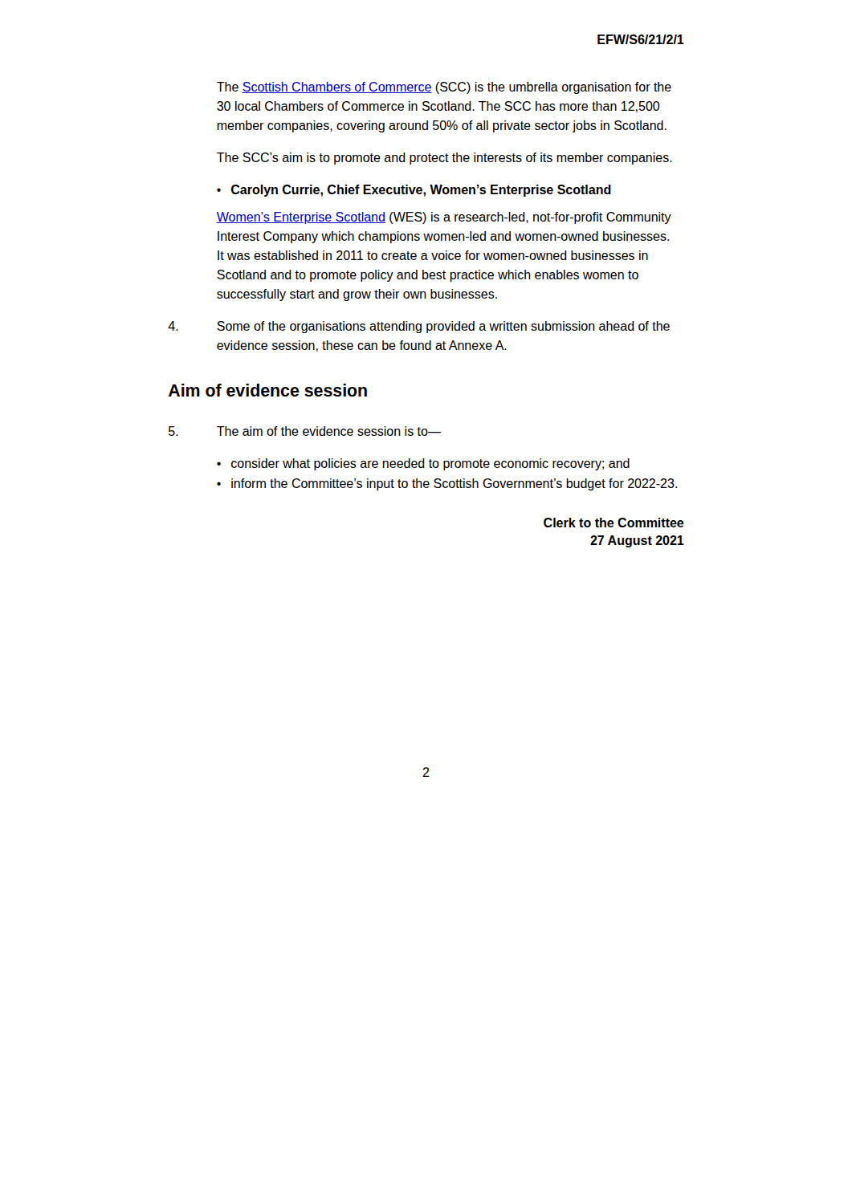EFW/S6/21/2/1
The Scottish Chambers of Commerce (SCC) is the umbrella organisation for the 30 local Chambers of Commerce in Scotland. The SCC has more than 12,500 member companies, covering around 50% of all private sector jobs in Scotland.
The SCC’s aim is to promote and protect the interests of its member companies.
Carolyn Currie, Chief Executive, Women’s Enterprise Scotland
Women’s Enterprise Scotland (WES) is a research-led, not-for-profit Community Interest Company which champions women-led and women-owned businesses. It was established in 2011 to create a voice for women-owned businesses in Scotland and to promote policy and best practice which enables women to successfully start and grow their own businesses.
4.
Some of the organisations attending provided a written submission ahead of the evidence session, these can be found at Annexe A.
Aim of evidence session
5.
The aim of the evidence session is to—
consider what policies are needed to promote economic recovery; and
inform the Committee’s input to the Scottish Government’s budget for 2022-23.
Clerk to the Committee
27 August 2021
2